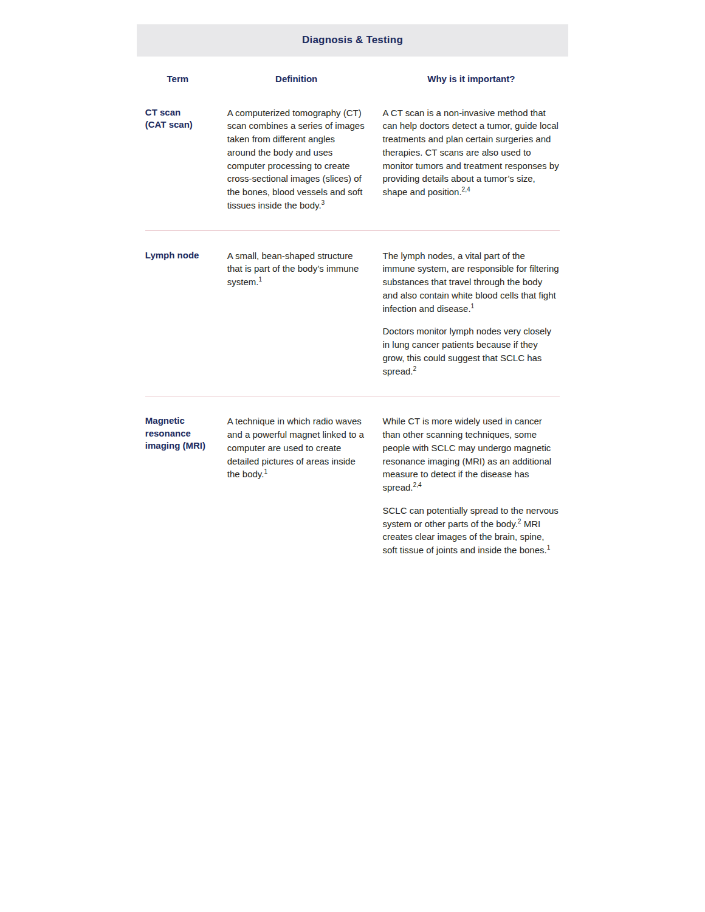Diagnosis & Testing
| Term | Definition | Why is it important? |
| --- | --- | --- |
| CT scan (CAT scan) | A computerized tomography (CT) scan combines a series of images taken from different angles around the body and uses computer processing to create cross-sectional images (slices) of the bones, blood vessels and soft tissues inside the body. 3 | A CT scan is a non-invasive method that can help doctors detect a tumor, guide local treatments and plan certain surgeries and therapies. CT scans are also used to monitor tumors and treatment responses by providing details about a tumor’s size, shape and position. 2,4 |
| Lymph node | A small, bean-shaped structure that is part of the body’s immune system. 1 | The lymph nodes, a vital part of the immune system, are responsible for filtering substances that travel through the body and also contain white blood cells that fight infection and disease. 1 Doctors monitor lymph nodes very closely in lung cancer patients because if they grow, this could suggest that SCLC has spread. 2 |
| Magnetic resonance imaging (MRI) | A technique in which radio waves and a powerful magnet linked to a computer are used to create detailed pictures of areas inside the body. 1 | While CT is more widely used in cancer than other scanning techniques, some people with SCLC may undergo magnetic resonance imaging (MRI) as an additional measure to detect if the disease has spread. 2,4 SCLC can potentially spread to the nervous system or other parts of the body. 2 MRI creates clear images of the brain, spine, soft tissue of joints and inside the bones. 1 |